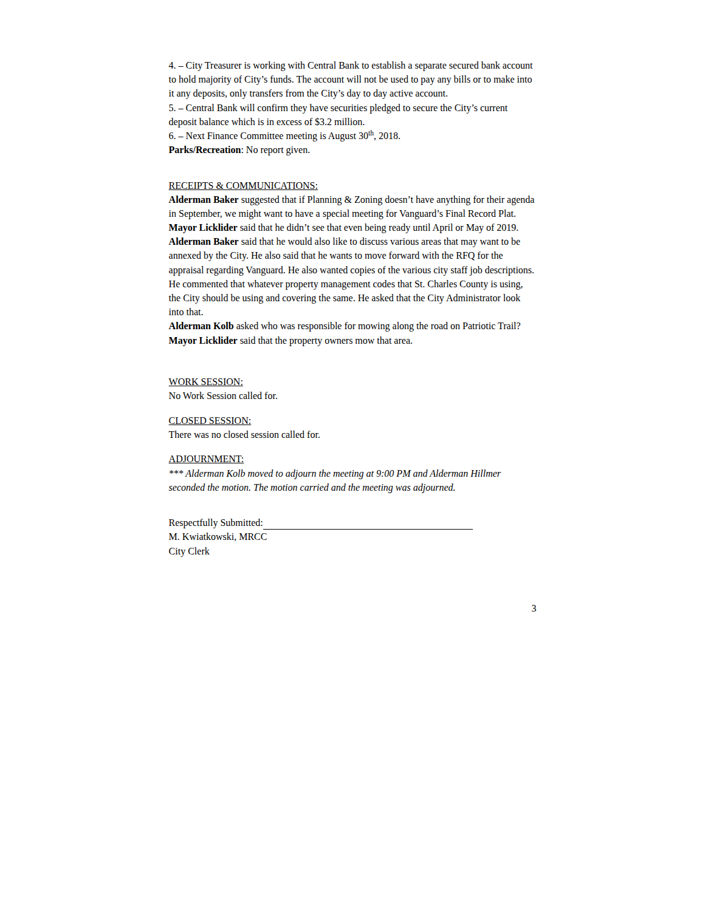4. – City Treasurer is working with Central Bank to establish a separate secured bank account to hold majority of City’s funds. The account will not be used to pay any bills or to make into it any deposits, only transfers from the City’s day to day active account.
5. – Central Bank will confirm they have securities pledged to secure the City’s current deposit balance which is in excess of $3.2 million.
6. – Next Finance Committee meeting is August 30th, 2018.
Parks/Recreation: No report given.
RECEIPTS & COMMUNICATIONS:
Alderman Baker suggested that if Planning & Zoning doesn’t have anything for their agenda in September, we might want to have a special meeting for Vanguard’s Final Record Plat.
Mayor Licklider said that he didn’t see that even being ready until April or May of 2019.
Alderman Baker said that he would also like to discuss various areas that may want to be annexed by the City. He also said that he wants to move forward with the RFQ for the appraisal regarding Vanguard. He also wanted copies of the various city staff job descriptions. He commented that whatever property management codes that St. Charles County is using, the City should be using and covering the same. He asked that the City Administrator look into that.
Alderman Kolb asked who was responsible for mowing along the road on Patriotic Trail?
Mayor Licklider said that the property owners mow that area.
WORK SESSION:
No Work Session called for.
CLOSED SESSION:
There was no closed session called for.
ADJOURNMENT:
*** Alderman Kolb moved to adjourn the meeting at 9:00 PM and Alderman Hillmer seconded the motion. The motion carried and the meeting was adjourned.
Respectfully Submitted:
M. Kwiatkowski, MRCC
City Clerk
3